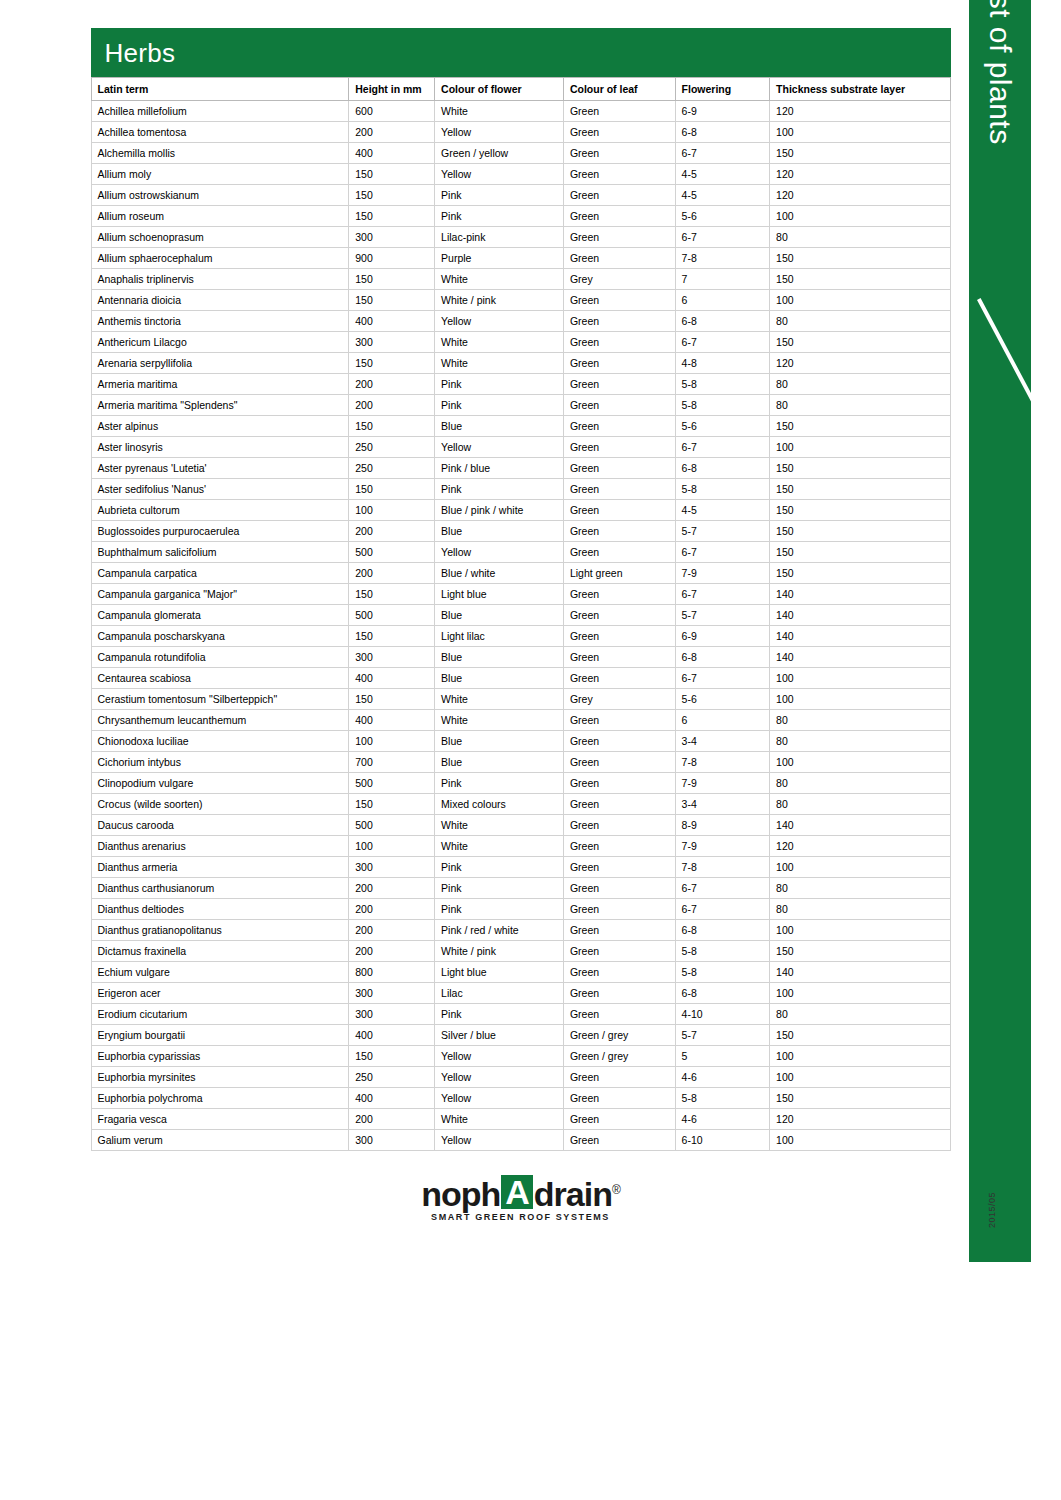List of plants
Herbs
| Latin term | Height in mm | Colour of flower | Colour of leaf | Flowering | Thickness substrate layer |
| --- | --- | --- | --- | --- | --- |
| Achillea millefolium | 600 | White | Green | 6-9 | 120 |
| Achillea tomentosa | 200 | Yellow | Green | 6-8 | 100 |
| Alchemilla mollis | 400 | Green / yellow | Green | 6-7 | 150 |
| Allium moly | 150 | Yellow | Green | 4-5 | 120 |
| Allium ostrowskianum | 150 | Pink | Green | 4-5 | 120 |
| Allium roseum | 150 | Pink | Green | 5-6 | 100 |
| Allium schoenoprasum | 300 | Lilac-pink | Green | 6-7 | 80 |
| Allium sphaerocephalum | 900 | Purple | Green | 7-8 | 150 |
| Anaphalis triplinervis | 150 | White | Grey | 7 | 150 |
| Antennaria dioicia | 150 | White / pink | Green | 6 | 100 |
| Anthemis tinctoria | 400 | Yellow | Green | 6-8 | 80 |
| Anthericum Lilacgo | 300 | White | Green | 6-7 | 150 |
| Arenaria serpyllifolia | 150 | White | Green | 4-8 | 120 |
| Armeria maritima | 200 | Pink | Green | 5-8 | 80 |
| Armeria maritima "Splendens" | 200 | Pink | Green | 5-8 | 80 |
| Aster alpinus | 150 | Blue | Green | 5-6 | 150 |
| Aster linosyris | 250 | Yellow | Green | 6-7 | 100 |
| Aster pyrenaus 'Lutetia' | 250 | Pink / blue | Green | 6-8 | 150 |
| Aster sedifolius 'Nanus' | 150 | Pink | Green | 5-8 | 150 |
| Aubrieta cultorum | 100 | Blue / pink / white | Green | 4-5 | 150 |
| Buglossoides purpurocaerulea | 200 | Blue | Green | 5-7 | 150 |
| Buphthalmum salicifolium | 500 | Yellow | Green | 6-7 | 150 |
| Campanula carpatica | 200 | Blue / white | Light green | 7-9 | 150 |
| Campanula garganica "Major" | 150 | Light blue | Green | 6-7 | 140 |
| Campanula glomerata | 500 | Blue | Green | 5-7 | 140 |
| Campanula poscharskyana | 150 | Light lilac | Green | 6-9 | 140 |
| Campanula rotundifolia | 300 | Blue | Green | 6-8 | 140 |
| Centaurea scabiosa | 400 | Blue | Green | 6-7 | 100 |
| Cerastium tomentosum "Silberteppich" | 150 | White | Grey | 5-6 | 100 |
| Chrysanthemum leucanthemum | 400 | White | Green | 6 | 80 |
| Chionodoxa luciliae | 100 | Blue | Green | 3-4 | 80 |
| Cichorium intybus | 700 | Blue | Green | 7-8 | 100 |
| Clinopodium vulgare | 500 | Pink | Green | 7-9 | 80 |
| Crocus (wilde soorten) | 150 | Mixed colours | Green | 3-4 | 80 |
| Daucus carooda | 500 | White | Green | 8-9 | 140 |
| Dianthus arenarius | 100 | White | Green | 7-9 | 120 |
| Dianthus armeria | 300 | Pink | Green | 7-8 | 100 |
| Dianthus carthusianorum | 200 | Pink | Green | 6-7 | 80 |
| Dianthus deltiodes | 200 | Pink | Green | 6-7 | 80 |
| Dianthus gratianopolitanus | 200 | Pink / red / white | Green | 6-8 | 100 |
| Dictamus fraxinella | 200 | White / pink | Green | 5-8 | 150 |
| Echium vulgare | 800 | Light blue | Green | 5-8 | 140 |
| Erigeron acer | 300 | Lilac | Green | 6-8 | 100 |
| Erodium cicutarium | 300 | Pink | Green | 4-10 | 80 |
| Eryngium bourgatii | 400 | Silver / blue | Green / grey | 5-7 | 150 |
| Euphorbia cyparissias | 150 | Yellow | Green / grey | 5 | 100 |
| Euphorbia myrsinites | 250 | Yellow | Green | 4-6 | 100 |
| Euphorbia polychroma | 400 | Yellow | Green | 5-8 | 150 |
| Fragaria vesca | 200 | White | Green | 4-6 | 120 |
| Galium verum | 300 | Yellow | Green | 6-10 | 100 |
nophAdrain®
SMART GREEN ROOF SYSTEMS
2015/05